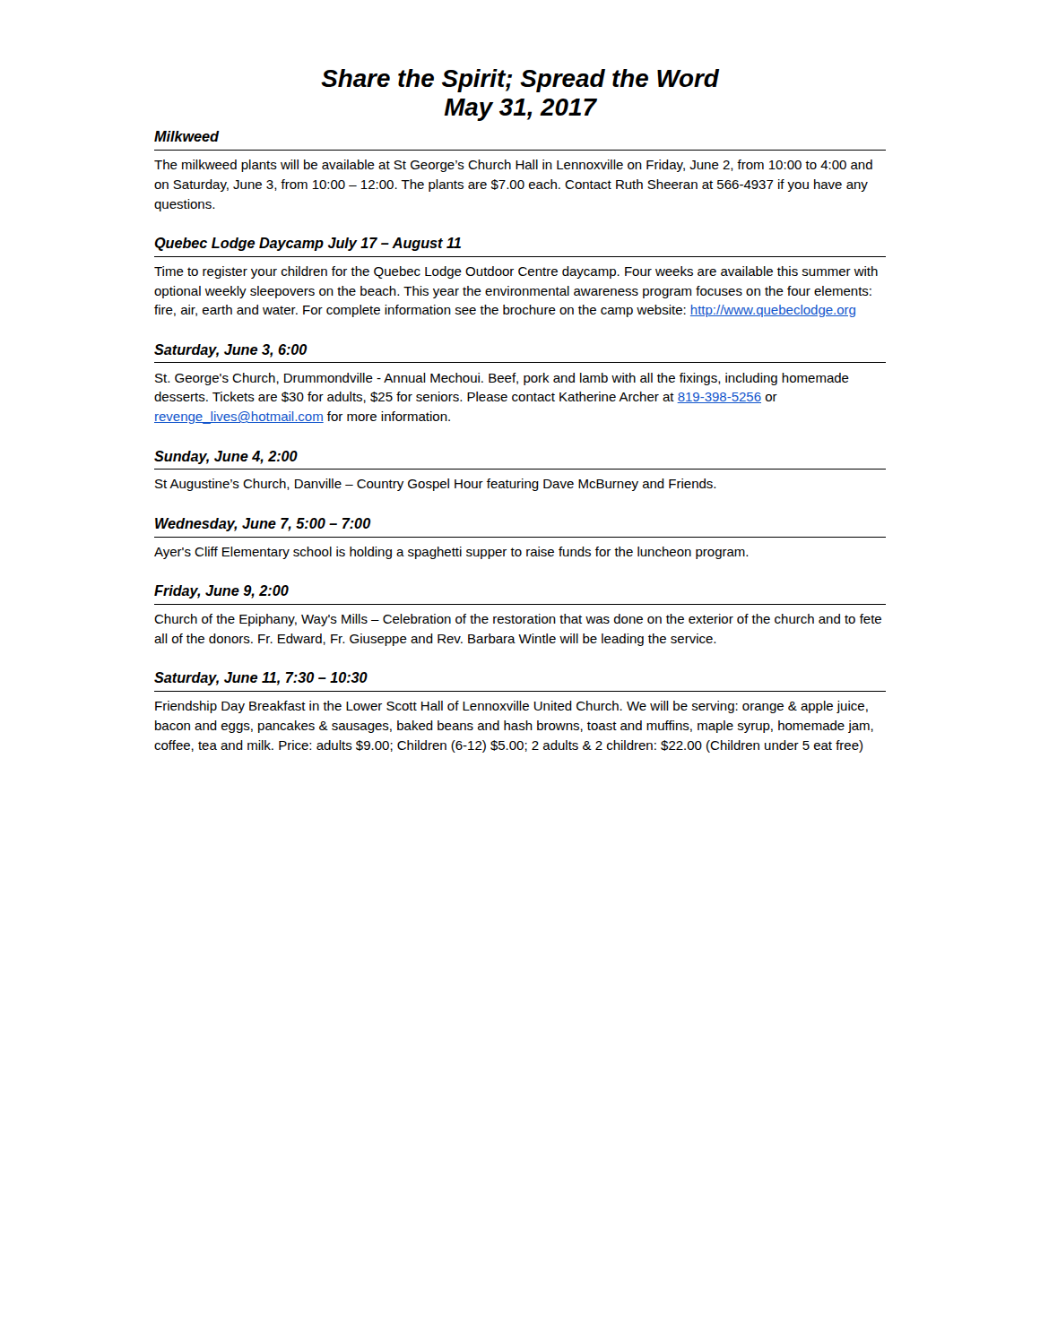Share the Spirit; Spread the Word
May 31, 2017
Milkweed
The milkweed plants will be available at St George’s Church Hall in Lennoxville on Friday, June 2, from 10:00 to 4:00 and on Saturday, June 3, from 10:00 – 12:00. The plants are $7.00 each. Contact Ruth Sheeran at 566-4937 if you have any questions.
Quebec Lodge Daycamp July 17 – August 11
Time to register your children for the Quebec Lodge Outdoor Centre daycamp. Four weeks are available this summer with optional weekly sleepovers on the beach. This year the environmental awareness program focuses on the four elements: fire, air, earth and water. For complete information see the brochure on the camp website: http://www.quebeclodge.org
Saturday, June 3, 6:00
St. George's Church, Drummondville - Annual Mechoui. Beef, pork and lamb with all the fixings, including homemade desserts. Tickets are $30 for adults, $25 for seniors. Please contact Katherine Archer at 819-398-5256 or revenge_lives@hotmail.com for more information.
Sunday, June 4, 2:00
St Augustine’s Church, Danville – Country Gospel Hour featuring Dave McBurney and Friends.
Wednesday, June 7, 5:00 – 7:00
Ayer's Cliff Elementary school is holding a spaghetti supper to raise funds for the luncheon program.
Friday, June 9, 2:00
Church of the Epiphany, Way's Mills – Celebration of the restoration that was done on the exterior of the church and to fete all of the donors. Fr. Edward, Fr. Giuseppe and Rev. Barbara Wintle will be leading the service.
Saturday, June 11, 7:30 – 10:30
Friendship Day Breakfast in the Lower Scott Hall of Lennoxville United Church. We will be serving: orange & apple juice, bacon and eggs, pancakes & sausages, baked beans and hash browns, toast and muffins, maple syrup, homemade jam, coffee, tea and milk. Price: adults $9.00; Children (6-12) $5.00; 2 adults & 2 children: $22.00 (Children under 5 eat free)